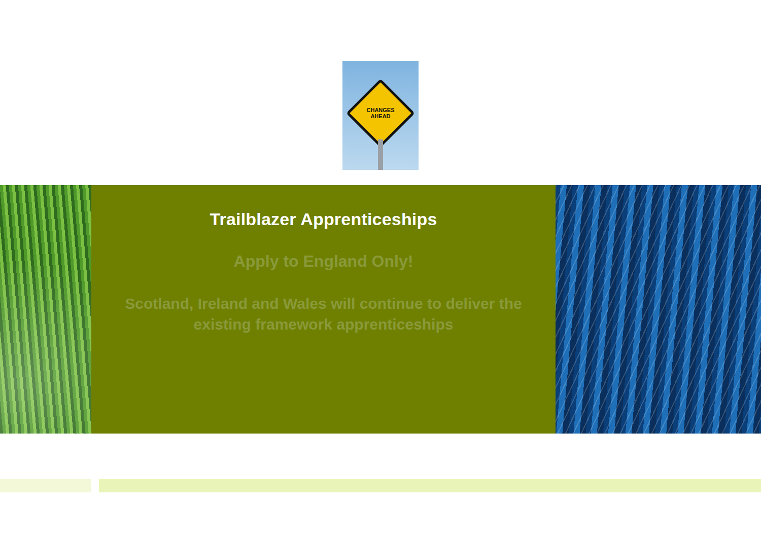CHANGES
AHEAD
Trailblazer Apprenticeships
Apply to England Only!
Scotland, Ireland and Wales will continue to deliver the existing framework apprenticeships